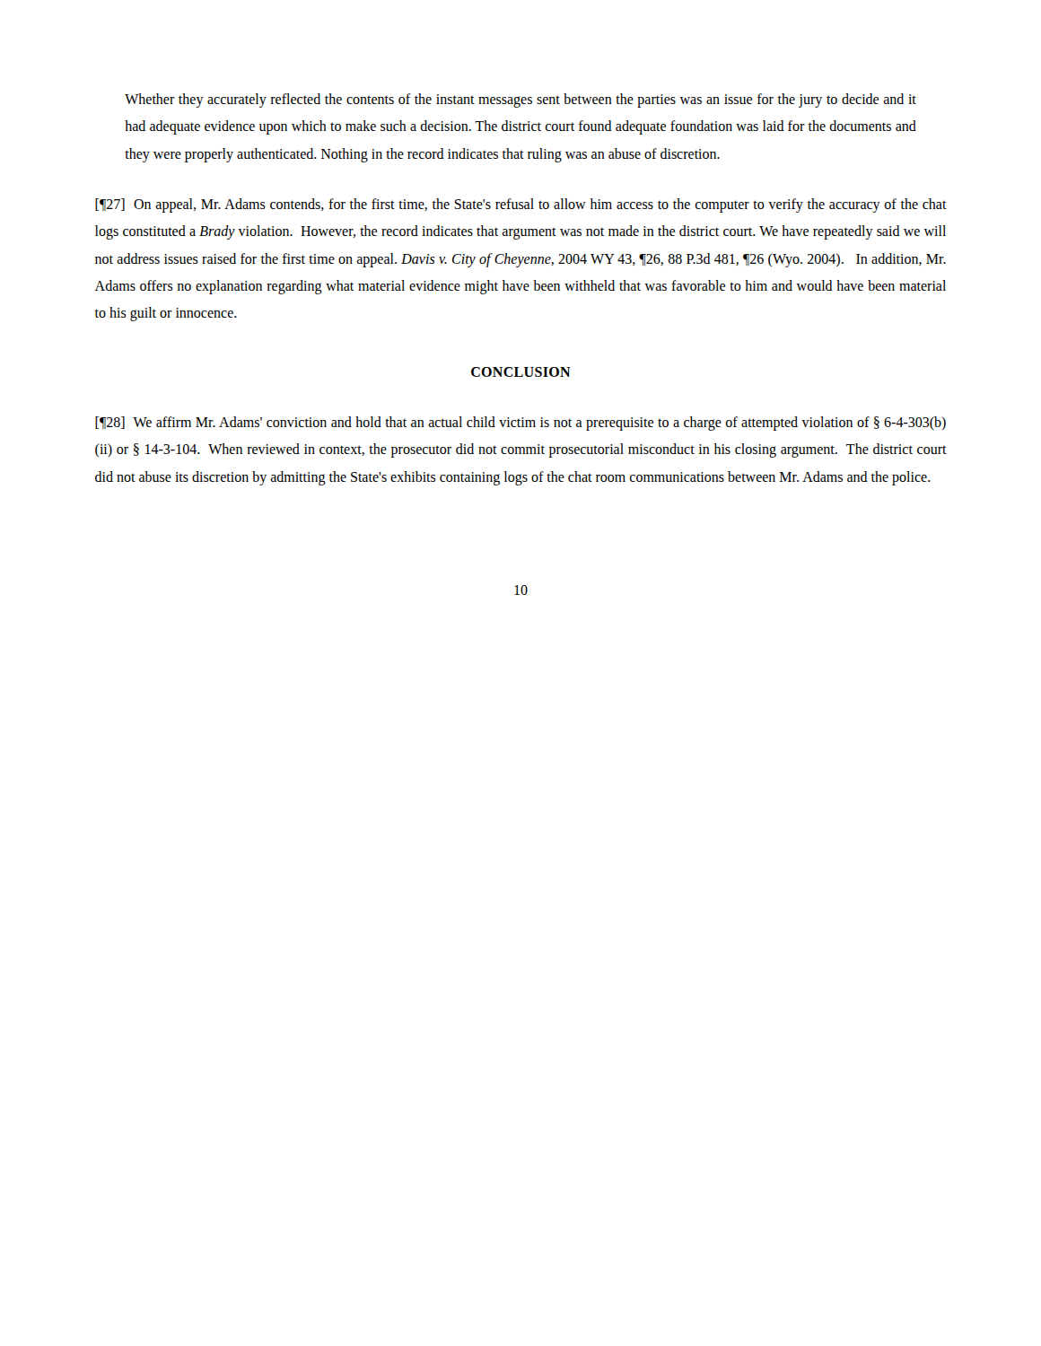Whether they accurately reflected the contents of the instant messages sent between the parties was an issue for the jury to decide and it had adequate evidence upon which to make such a decision. The district court found adequate foundation was laid for the documents and they were properly authenticated. Nothing in the record indicates that ruling was an abuse of discretion.
[¶27] On appeal, Mr. Adams contends, for the first time, the State's refusal to allow him access to the computer to verify the accuracy of the chat logs constituted a Brady violation. However, the record indicates that argument was not made in the district court. We have repeatedly said we will not address issues raised for the first time on appeal. Davis v. City of Cheyenne, 2004 WY 43, ¶26, 88 P.3d 481, ¶26 (Wyo. 2004). In addition, Mr. Adams offers no explanation regarding what material evidence might have been withheld that was favorable to him and would have been material to his guilt or innocence.
CONCLUSION
[¶28] We affirm Mr. Adams' conviction and hold that an actual child victim is not a prerequisite to a charge of attempted violation of § 6-4-303(b)(ii) or § 14-3-104. When reviewed in context, the prosecutor did not commit prosecutorial misconduct in his closing argument. The district court did not abuse its discretion by admitting the State's exhibits containing logs of the chat room communications between Mr. Adams and the police.
10